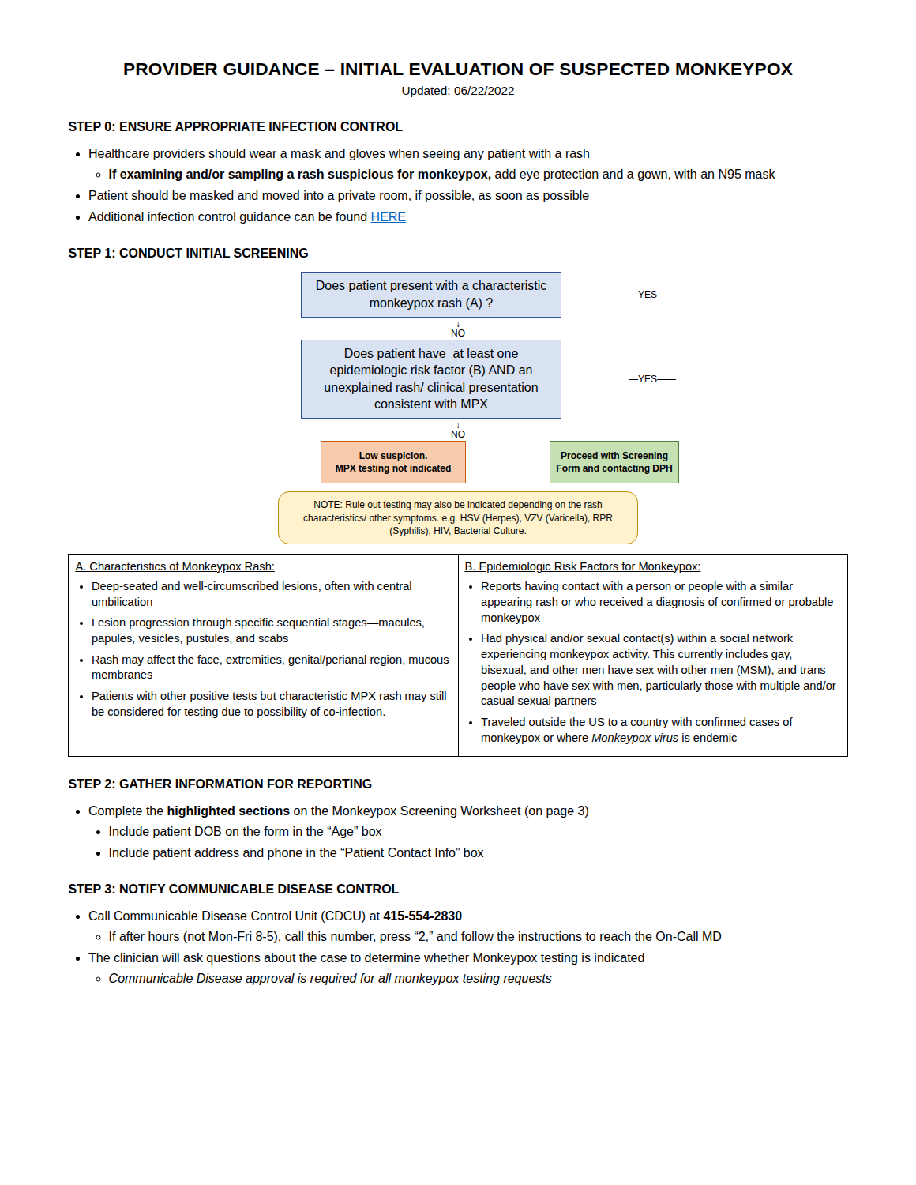PROVIDER GUIDANCE – INITIAL EVALUATION OF SUSPECTED MONKEYPOX
Updated: 06/22/2022
STEP 0: ENSURE APPROPRIATE INFECTION CONTROL
Healthcare providers should wear a mask and gloves when seeing any patient with a rash
If examining and/or sampling a rash suspicious for monkeypox, add eye protection and a gown, with an N95 mask
Patient should be masked and moved into a private room, if possible, as soon as possible
Additional infection control guidance can be found HERE
STEP 1: CONDUCT INITIAL SCREENING
Does patient present with a characteristic monkeypox rash (A) ?
—YES——
↓
NO
Does patient have at least one epidemiologic risk factor (B) AND an unexplained rash/ clinical presentation consistent with MPX
—YES——
↓
NO
Low suspicion.
MPX testing not indicated
Proceed with Screening Form and contacting DPH
NOTE: Rule out testing may also be indicated depending on the rash characteristics/ other symptoms. e.g. HSV (Herpes), VZV (Varicella), RPR (Syphilis), HIV, Bacterial Culture.
| A. Characteristics of Monkeypox Rash: Deep-seated and well-circumscribed lesions, often with central umbilication Lesion progression through specific sequential stages—macules, papules, vesicles, pustules, and scabs Rash may affect the face, extremities, genital/perianal region, mucous membranes Patients with other positive tests but characteristic MPX rash may still be considered for testing due to possibility of co-infection. | B. Epidemiologic Risk Factors for Monkeypox: Reports having contact with a person or people with a similar appearing rash or who received a diagnosis of confirmed or probable monkeypox Had physical and/or sexual contact(s) within a social network experiencing monkeypox activity. This currently includes gay, bisexual, and other men have sex with other men (MSM), and trans people who have sex with men, particularly those with multiple and/or casual sexual partners Traveled outside the US to a country with confirmed cases of monkeypox or where Monkeypox virus is endemic |
STEP 2: GATHER INFORMATION FOR REPORTING
Complete the highlighted sections on the Monkeypox Screening Worksheet (on page 3)
Include patient DOB on the form in the “Age” box
Include patient address and phone in the “Patient Contact Info” box
STEP 3: NOTIFY COMMUNICABLE DISEASE CONTROL
Call Communicable Disease Control Unit (CDCU) at 415-554-2830
If after hours (not Mon-Fri 8-5), call this number, press “2,” and follow the instructions to reach the On-Call MD
The clinician will ask questions about the case to determine whether Monkeypox testing is indicated
Communicable Disease approval is required for all monkeypox testing requests